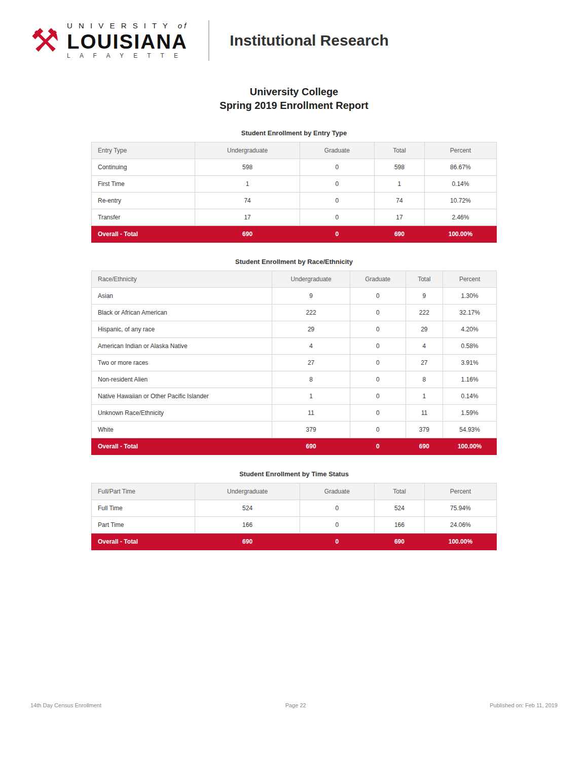⚒
U N I V E R S I T Y of
LOUISIANA
L A F A Y E T T E
Institutional Research
University College
Spring 2019 Enrollment Report
Student Enrollment by Entry Type
| Entry Type | Undergraduate | Graduate | Total | Percent |
| --- | --- | --- | --- | --- |
| Continuing | 598 | 0 | 598 | 86.67% |
| First Time | 1 | 0 | 1 | 0.14% |
| Re-entry | 74 | 0 | 74 | 10.72% |
| Transfer | 17 | 0 | 17 | 2.46% |
| Overall - Total | 690 | 0 | 690 | 100.00% |
Student Enrollment by Race/Ethnicity
| Race/Ethnicity | Undergraduate | Graduate | Total | Percent |
| --- | --- | --- | --- | --- |
| Asian | 9 | 0 | 9 | 1.30% |
| Black or African American | 222 | 0 | 222 | 32.17% |
| Hispanic, of any race | 29 | 0 | 29 | 4.20% |
| American Indian or Alaska Native | 4 | 0 | 4 | 0.58% |
| Two or more races | 27 | 0 | 27 | 3.91% |
| Non-resident Alien | 8 | 0 | 8 | 1.16% |
| Native Hawaiian or Other Pacific Islander | 1 | 0 | 1 | 0.14% |
| Unknown Race/Ethnicity | 11 | 0 | 11 | 1.59% |
| White | 379 | 0 | 379 | 54.93% |
| Overall - Total | 690 | 0 | 690 | 100.00% |
Student Enrollment by Time Status
| Full/Part Time | Undergraduate | Graduate | Total | Percent |
| --- | --- | --- | --- | --- |
| Full Time | 524 | 0 | 524 | 75.94% |
| Part Time | 166 | 0 | 166 | 24.06% |
| Overall - Total | 690 | 0 | 690 | 100.00% |
14th Day Census Enrollment
Page 22
Published on: Feb 11, 2019